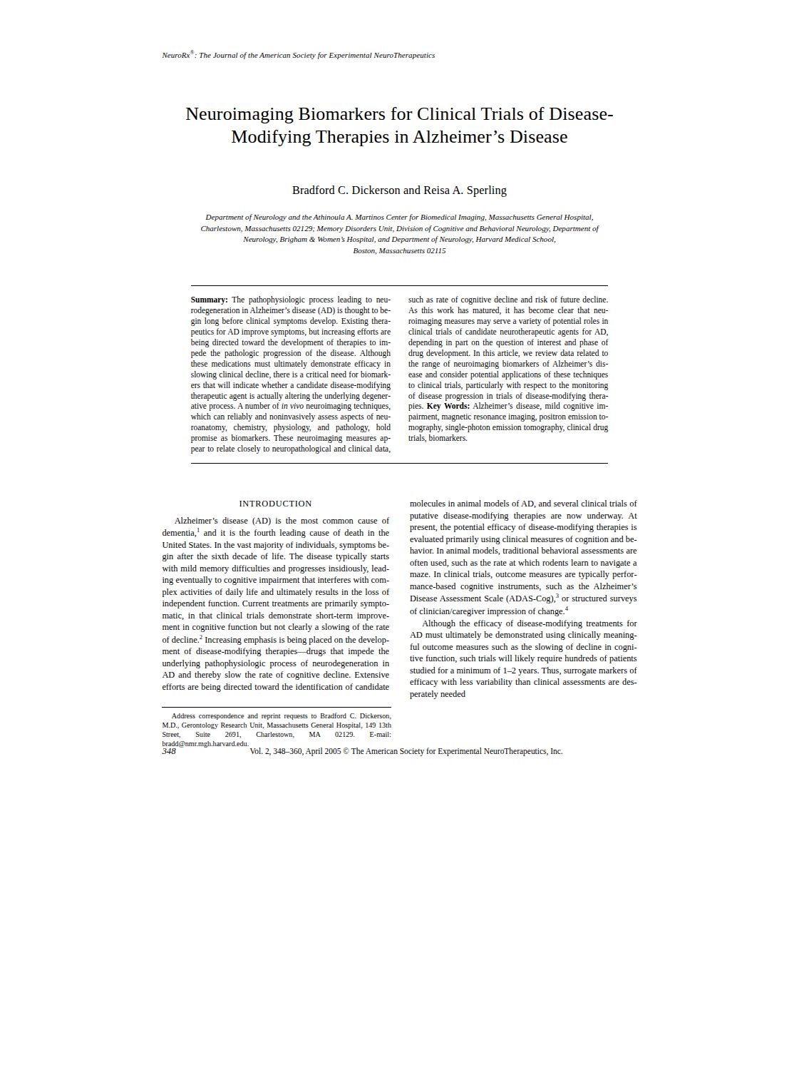NeuroRx®: The Journal of the American Society for Experimental NeuroTherapeutics
Neuroimaging Biomarkers for Clinical Trials of Disease-
Modifying Therapies in Alzheimer’s Disease
Bradford C. Dickerson and Reisa A. Sperling
Department of Neurology and the Athinoula A. Martinos Center for Biomedical Imaging, Massachusetts General Hospital,
Charlestown, Massachusetts 02129; Memory Disorders Unit, Division of Cognitive and Behavioral Neurology, Department of
Neurology, Brigham & Women’s Hospital, and Department of Neurology, Harvard Medical School,
Boston, Massachusetts 02115
Summary: The pathophysiologic process leading to neurodegeneration in Alzheimer’s disease (AD) is thought to begin long before clinical symptoms develop. Existing therapeutics for AD improve symptoms, but increasing efforts are being directed toward the development of therapies to impede the pathologic progression of the disease. Although these medications must ultimately demonstrate efficacy in slowing clinical decline, there is a critical need for biomarkers that will indicate whether a candidate disease-modifying therapeutic agent is actually altering the underlying degenerative process. A number of in vivo neuroimaging techniques, which can reliably and noninvasively assess aspects of neuroanatomy, chemistry, physiology, and pathology, hold promise as biomarkers. These neuroimaging measures appear to relate closely to neuropathological and clinical data, such as rate of cognitive decline and risk of future decline. As this work has matured, it has become clear that neuroimaging measures may serve a variety of potential roles in clinical trials of candidate neurotherapeutic agents for AD, depending in part on the question of interest and phase of drug development. In this article, we review data related to the range of neuroimaging biomarkers of Alzheimer’s disease and consider potential applications of these techniques to clinical trials, particularly with respect to the monitoring of disease progression in trials of disease-modifying therapies. Key Words: Alzheimer’s disease, mild cognitive impairment, magnetic resonance imaging, positron emission tomography, single-photon emission tomography, clinical drug trials, biomarkers.
INTRODUCTION
Alzheimer’s disease (AD) is the most common cause of dementia,1 and it is the fourth leading cause of death in the United States. In the vast majority of individuals, symptoms begin after the sixth decade of life. The disease typically starts with mild memory difficulties and progresses insidiously, leading eventually to cognitive impairment that interferes with complex activities of daily life and ultimately results in the loss of independent function. Current treatments are primarily symptomatic, in that clinical trials demonstrate short-term improvement in cognitive function but not clearly a slowing of the rate of decline.2 Increasing emphasis is being placed on the development of disease-modifying therapies—drugs that impede the underlying pathophysiologic process of neurodegeneration in AD and thereby slow the rate of cognitive decline. Extensive efforts are being directed toward the identification of candidate molecules in animal models of AD, and several clinical trials of putative disease-modifying therapies are now underway. At present, the potential efficacy of disease-modifying therapies is evaluated primarily using clinical measures of cognition and behavior. In animal models, traditional behavioral assessments are often used, such as the rate at which rodents learn to navigate a maze. In clinical trials, outcome measures are typically performance-based cognitive instruments, such as the Alzheimer’s Disease Assessment Scale (ADAS-Cog),3 or structured surveys of clinician/caregiver impression of change.4
Although the efficacy of disease-modifying treatments for AD must ultimately be demonstrated using clinically meaningful outcome measures such as the slowing of decline in cognitive function, such trials will likely require hundreds of patients studied for a minimum of 1–2 years. Thus, surrogate markers of efficacy with less variability than clinical assessments are desperately needed
Address correspondence and reprint requests to Bradford C. Dickerson, M.D., Gerontology Research Unit, Massachusetts General Hospital, 149 13th Street, Suite 2691, Charlestown, MA 02129. E-mail: bradd@nmr.mgh.harvard.edu.
348
Vol. 2, 348–360, April 2005 © The American Society for Experimental NeuroTherapeutics, Inc.